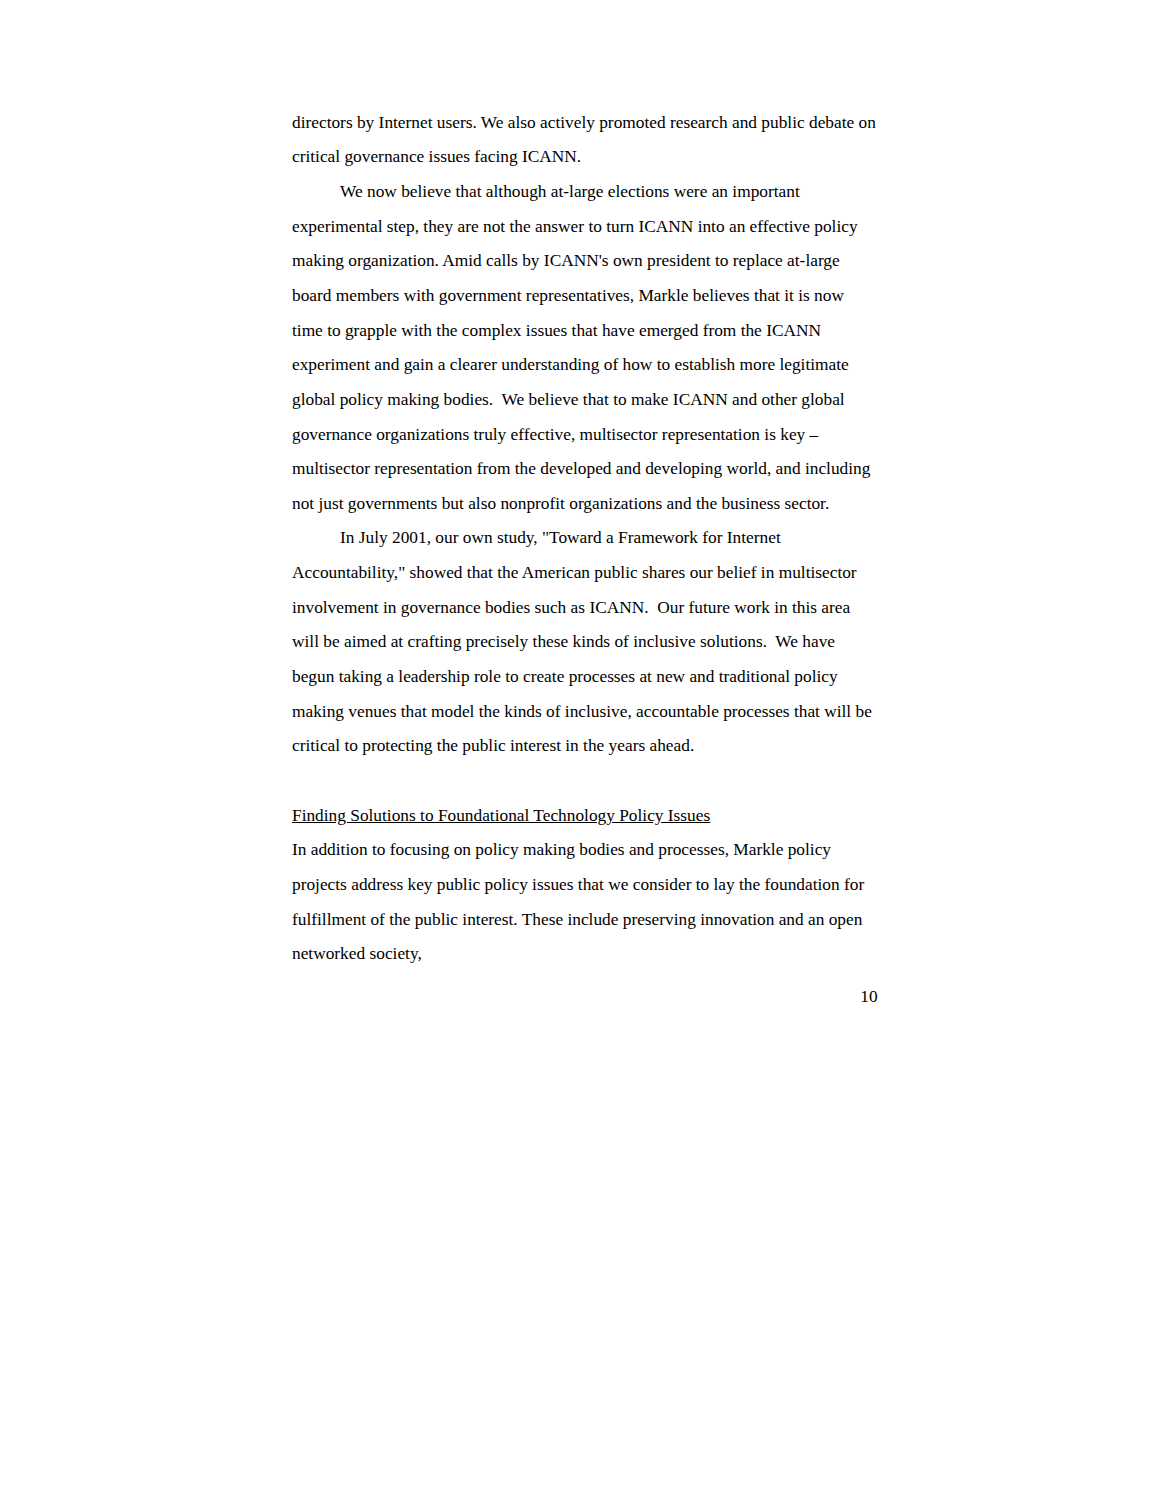directors by Internet users. We also actively promoted research and public debate on critical governance issues facing ICANN.
We now believe that although at-large elections were an important experimental step, they are not the answer to turn ICANN into an effective policy making organization. Amid calls by ICANN's own president to replace at-large board members with government representatives, Markle believes that it is now time to grapple with the complex issues that have emerged from the ICANN experiment and gain a clearer understanding of how to establish more legitimate global policy making bodies. We believe that to make ICANN and other global governance organizations truly effective, multisector representation is key – multisector representation from the developed and developing world, and including not just governments but also nonprofit organizations and the business sector.
In July 2001, our own study, "Toward a Framework for Internet Accountability," showed that the American public shares our belief in multisector involvement in governance bodies such as ICANN. Our future work in this area will be aimed at crafting precisely these kinds of inclusive solutions. We have begun taking a leadership role to create processes at new and traditional policy making venues that model the kinds of inclusive, accountable processes that will be critical to protecting the public interest in the years ahead.
Finding Solutions to Foundational Technology Policy Issues
In addition to focusing on policy making bodies and processes, Markle policy projects address key public policy issues that we consider to lay the foundation for fulfillment of the public interest. These include preserving innovation and an open networked society,
10